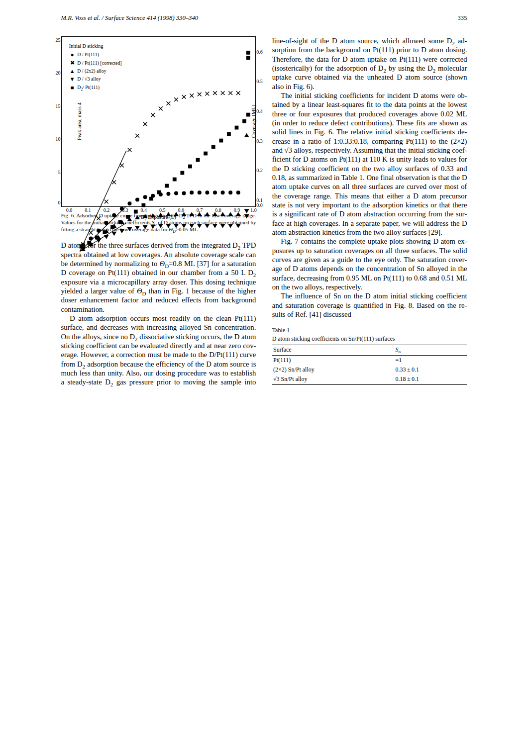M.R. Voss et al. / Surface Science 414 (1998) 330–340 335
Peak area, mass 4
Coverage (ML)
25 20 15 10 5 0
0.6 0.5 0.4 0.3 0.2 0.1 0.0
0.0 0.1 0.2 0.3 0.4 0.5 0.6 0.7 0.8 0.9 1.0
D2 Exposure (L)
Initial D sticking
| ● | D / Pt(111) |
| ✖ | D / Pt(111) [corrected] |
| ▲ | D / (2x2) alloy |
| ▼ | D / 3 alloy |
| ■ | D 2 / Pt(111) |
Fig. 6. Adsorbed D uptake curve from integrating the D2 TPD in the low coverage range. Values for the initial sticking coefficients So of D atoms on each surface were obtained by fitting a straight line to the low coverage data for ΘD>0.05 ML.
D atoms for the three surfaces derived from the integrated D2 TPD spectra obtained at low coverages. An absolute coverage scale can be determined by normalizing to ΘD=0.8 ML [37] for a saturation D coverage on Pt(111) obtained in our chamber from a 50 L D2 exposure via a microcapillary array doser. This dosing technique yielded a larger value of ΘD than in Fig. 1 because of the higher doser enhancement factor and reduced effects from background contamination.
D atom adsorption occurs most readily on the clean Pt(111) surface, and decreases with increasing alloyed Sn concentration. On the alloys, since no D2 dissociative sticking occurs, the D atom sticking coefficient can be evaluated directly and at near zero coverage. However, a correction must be made to the D/Pt(111) curve from D2 adsorption because the efficiency of the D atom source is much less than unity. Also, our dosing procedure was to establish a steady-state D2 gas pressure prior to moving the sample into line-of-sight of the D atom source, which allowed some D2 adsorption from the background on Pt(111) prior to D atom dosing. Therefore, the data for D atom uptake on Pt(111) were corrected (isosterically) for the adsorption of D2 by using the D2 molecular uptake curve obtained via the unheated D atom source (shown also in Fig. 6).
The initial sticking coefficients for incident D atoms were obtained by a linear least-squares fit to the data points at the lowest three or four exposures that produced coverages above 0.02 ML (in order to reduce defect contributions). These fits are shown as solid lines in Fig. 6. The relative initial sticking coefficients decrease in a ratio of 1:0.33:0.18, comparing Pt(111) to the (2×2) and 3 alloys, respectively. Assuming that the initial sticking coefficient for D atoms on Pt(111) at 110 K is unity leads to values for the D sticking coefficient on the two alloy surfaces of 0.33 and 0.18, as summarized in Table 1. One final observation is that the D atom uptake curves on all three surfaces are curved over most of the coverage range. This means that either a D atom precursor state is not very important to the adsorption kinetics or that there is a significant rate of D atom abstraction occurring from the surface at high coverages. In a separate paper, we will address the D atom abstraction kinetics from the two alloy surfaces [29].
Fig. 7 contains the complete uptake plots showing D atom exposures up to saturation coverages on all three surfaces. The solid curves are given as a guide to the eye only. The saturation coverage of D atoms depends on the concentration of Sn alloyed in the surface, decreasing from 0.95 ML on Pt(111) to 0.68 and 0.51 ML on the two alloys, respectively.
The influence of Sn on the D atom initial sticking coefficient and saturation coverage is quantified in Fig. 8. Based on the results of Ref. [41] discussed
Table 1
D atom sticking coefficients on Sn/Pt(111) surfaces
| Surface | S o |
| --- | --- |
| Pt(111) | ≡1 |
| (2×2) Sn/Pt alloy | 0.33 ± 0.1 |
| 3 Sn/Pt alloy | 0.18 ± 0.1 |